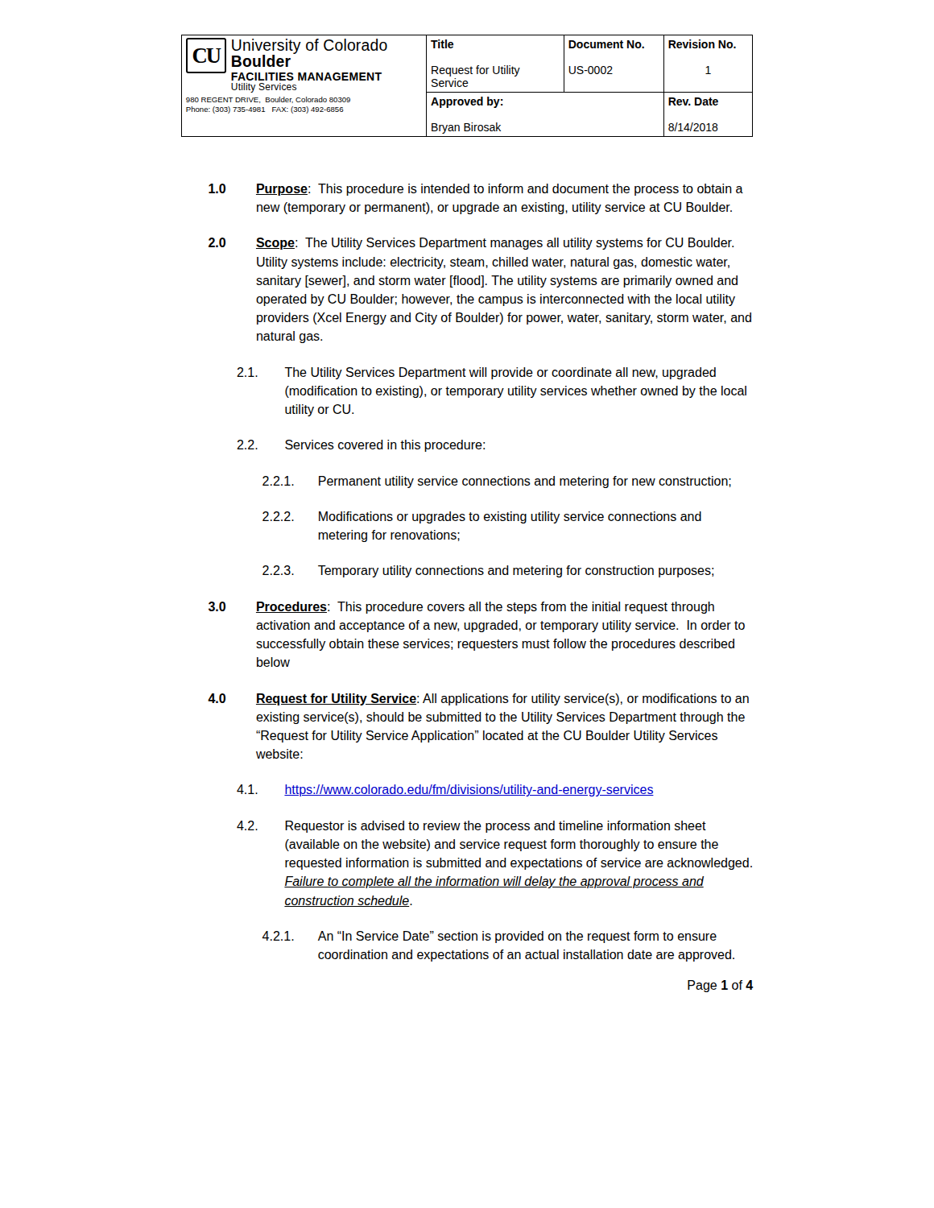| CU University of Colorado Boulder FACILITIES MANAGEMENT Utility Services 980 REGENT DRIVE, Boulder, Colorado 80309 Phone: (303) 735-4981 FAX: (303) 492-6856 | Title Request for Utility Service | Document No. US-0002 | Revision No. 1 |
| Approved by: Bryan Birosak | Rev. Date 8/14/2018 |
1.0
Purpose: This procedure is intended to inform and document the process to obtain a new (temporary or permanent), or upgrade an existing, utility service at CU Boulder.
2.0
Scope: The Utility Services Department manages all utility systems for CU Boulder. Utility systems include: electricity, steam, chilled water, natural gas, domestic water, sanitary [sewer], and storm water [flood]. The utility systems are primarily owned and operated by CU Boulder; however, the campus is interconnected with the local utility providers (Xcel Energy and City of Boulder) for power, water, sanitary, storm water, and natural gas.
2.1.
The Utility Services Department will provide or coordinate all new, upgraded (modification to existing), or temporary utility services whether owned by the local utility or CU.
2.2.
Services covered in this procedure:
2.2.1.
Permanent utility service connections and metering for new construction;
2.2.2.
Modifications or upgrades to existing utility service connections and metering for renovations;
2.2.3.
Temporary utility connections and metering for construction purposes;
3.0
Procedures: This procedure covers all the steps from the initial request through activation and acceptance of a new, upgraded, or temporary utility service. In order to successfully obtain these services; requesters must follow the procedures described below
4.0
Request for Utility Service: All applications for utility service(s), or modifications to an existing service(s), should be submitted to the Utility Services Department through the “Request for Utility Service Application” located at the CU Boulder Utility Services website:
4.1.
https://www.colorado.edu/fm/divisions/utility-and-energy-services
4.2.
Requestor is advised to review the process and timeline information sheet (available on the website) and service request form thoroughly to ensure the requested information is submitted and expectations of service are acknowledged. Failure to complete all the information will delay the approval process and construction schedule.
4.2.1.
An “In Service Date” section is provided on the request form to ensure coordination and expectations of an actual installation date are approved.
Page 1 of 4